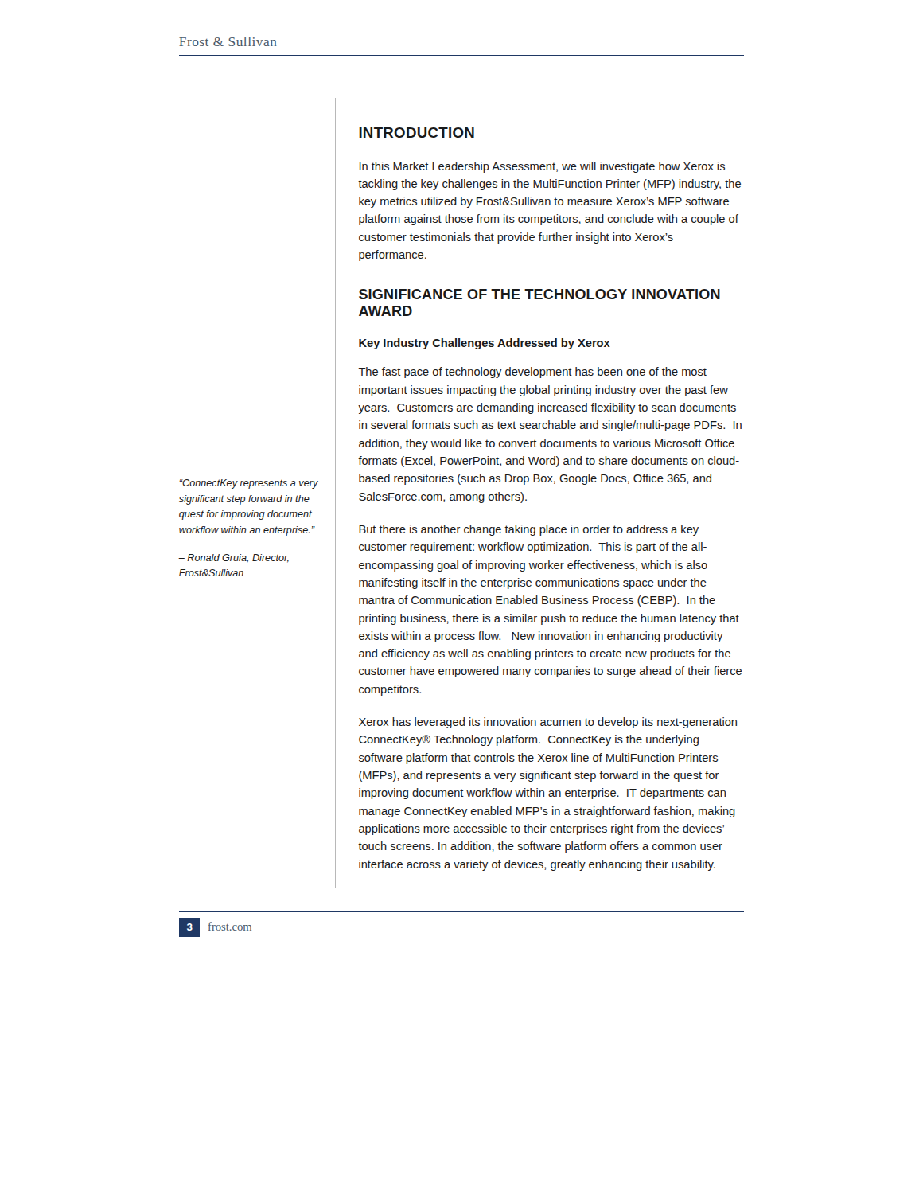Frost & Sullivan
“ConnectKey represents a very significant step forward in the quest for improving document workflow within an enterprise.”
– Ronald Gruia, Director, Frost&Sullivan
INTRODUCTION
In this Market Leadership Assessment, we will investigate how Xerox is tackling the key challenges in the MultiFunction Printer (MFP) industry, the key metrics utilized by Frost&Sullivan to measure Xerox’s MFP software platform against those from its competitors, and conclude with a couple of customer testimonials that provide further insight into Xerox’s performance.
SIGNIFICANCE OF THE TECHNOLOGY INNOVATION AWARD
Key Industry Challenges Addressed by Xerox
The fast pace of technology development has been one of the most important issues impacting the global printing industry over the past few years. Customers are demanding increased flexibility to scan documents in several formats such as text searchable and single/multi-page PDFs. In addition, they would like to convert documents to various Microsoft Office formats (Excel, PowerPoint, and Word) and to share documents on cloud-based repositories (such as Drop Box, Google Docs, Office 365, and SalesForce.com, among others).
But there is another change taking place in order to address a key customer requirement: workflow optimization. This is part of the all-encompassing goal of improving worker effectiveness, which is also manifesting itself in the enterprise communications space under the mantra of Communication Enabled Business Process (CEBP). In the printing business, there is a similar push to reduce the human latency that exists within a process flow. New innovation in enhancing productivity and efficiency as well as enabling printers to create new products for the customer have empowered many companies to surge ahead of their fierce competitors.
Xerox has leveraged its innovation acumen to develop its next-generation ConnectKey® Technology platform. ConnectKey is the underlying software platform that controls the Xerox line of MultiFunction Printers (MFPs), and represents a very significant step forward in the quest for improving document workflow within an enterprise. IT departments can manage ConnectKey enabled MFP’s in a straightforward fashion, making applications more accessible to their enterprises right from the devices’ touch screens. In addition, the software platform offers a common user interface across a variety of devices, greatly enhancing their usability.
3 frost.com